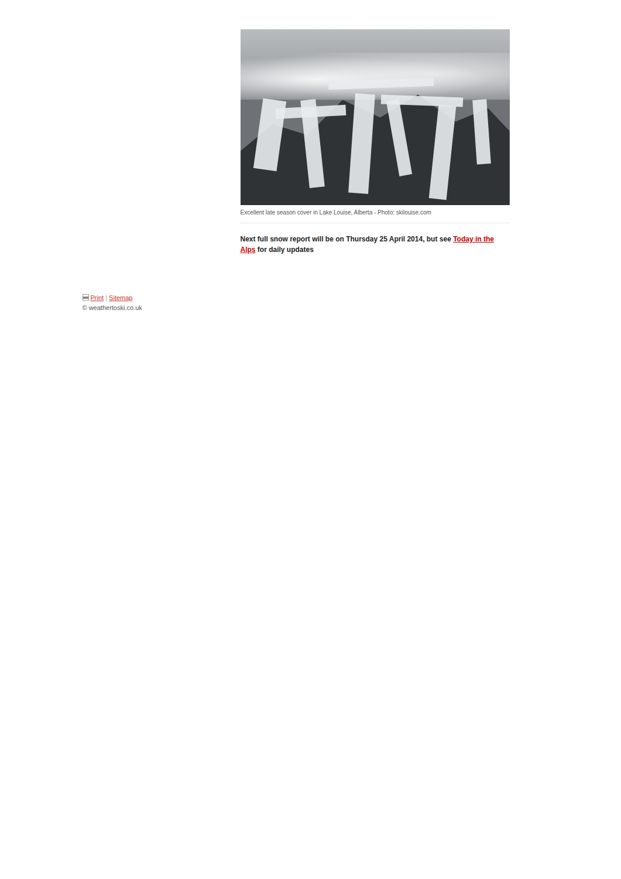Excellent late season cover in Lake Louise, Alberta - Photo: skilouise.com
Next full snow report will be on Thursday 25 April 2014, but see Today in the Alps for daily updates
Print | Sitemap
© weathertoski.co.uk